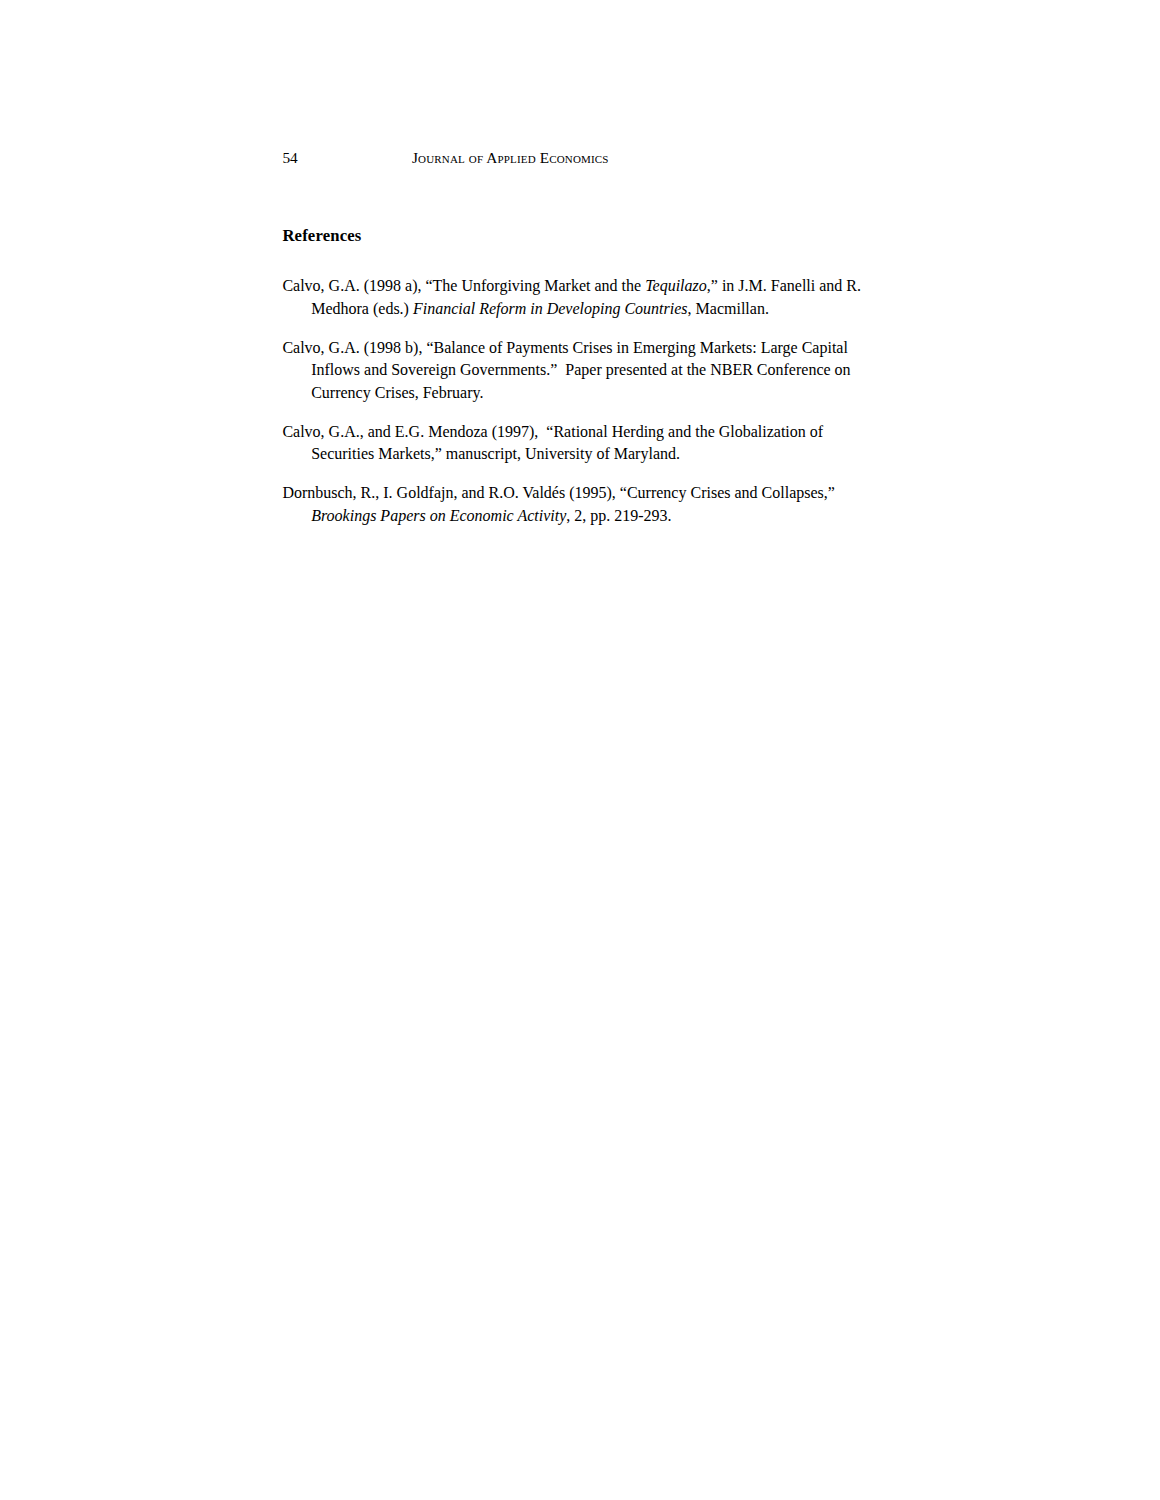54
Journal of Applied Economics
References
Calvo, G.A. (1998 a), “The Unforgiving Market and the Tequilazo,” in J.M. Fanelli and R. Medhora (eds.) Financial Reform in Developing Countries, Macmillan.
Calvo, G.A. (1998 b), “Balance of Payments Crises in Emerging Markets: Large Capital Inflows and Sovereign Governments.” Paper presented at the NBER Conference on Currency Crises, February.
Calvo, G.A., and E.G. Mendoza (1997), “Rational Herding and the Globalization of Securities Markets,” manuscript, University of Maryland.
Dornbusch, R., I. Goldfajn, and R.O. Valdés (1995), “Currency Crises and Collapses,” Brookings Papers on Economic Activity, 2, pp. 219-293.